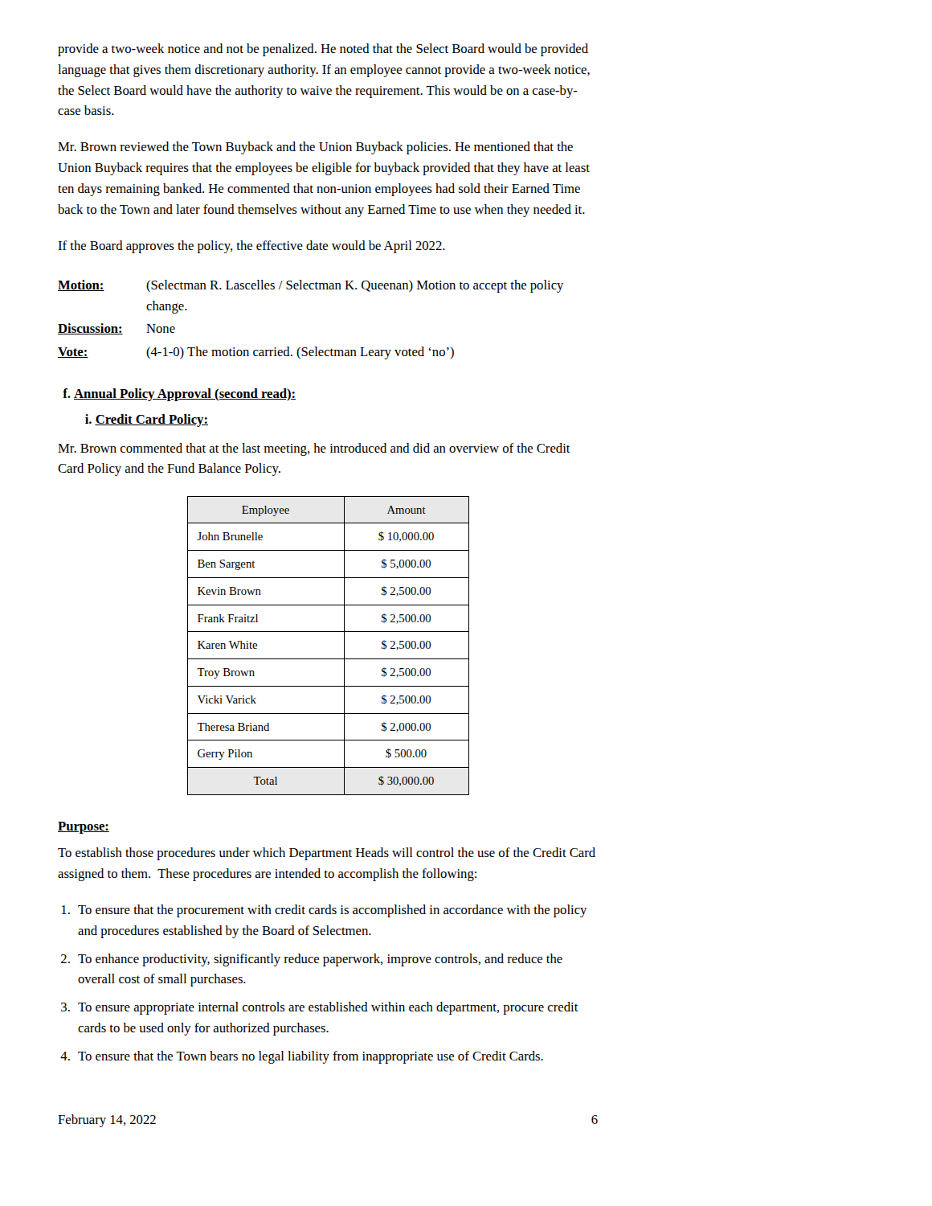provide a two-week notice and not be penalized. He noted that the Select Board would be provided language that gives them discretionary authority. If an employee cannot provide a two-week notice, the Select Board would have the authority to waive the requirement. This would be on a case-by-case basis.
Mr. Brown reviewed the Town Buyback and the Union Buyback policies. He mentioned that the Union Buyback requires that the employees be eligible for buyback provided that they have at least ten days remaining banked. He commented that non-union employees had sold their Earned Time back to the Town and later found themselves without any Earned Time to use when they needed it.
If the Board approves the policy, the effective date would be April 2022.
Motion:
(Selectman R. Lascelles / Selectman K. Queenan) Motion to accept the policy change.
Discussion:
None
Vote:
(4-1-0) The motion carried. (Selectman Leary voted ‘no’)
Annual Policy Approval (second read):
Credit Card Policy:
Mr. Brown commented that at the last meeting, he introduced and did an overview of the Credit Card Policy and the Fund Balance Policy.
| Employee | Amount |
| --- | --- |
| John Brunelle | $ 10,000.00 |
| Ben Sargent | $ 5,000.00 |
| Kevin Brown | $ 2,500.00 |
| Frank Fraitzl | $ 2,500.00 |
| Karen White | $ 2,500.00 |
| Troy Brown | $ 2,500.00 |
| Vicki Varick | $ 2,500.00 |
| Theresa Briand | $ 2,000.00 |
| Gerry Pilon | $ 500.00 |
| Total | $ 30,000.00 |
Purpose:
To establish those procedures under which Department Heads will control the use of the Credit Card assigned to them. These procedures are intended to accomplish the following:
To ensure that the procurement with credit cards is accomplished in accordance with the policy and procedures established by the Board of Selectmen.
To enhance productivity, significantly reduce paperwork, improve controls, and reduce the overall cost of small purchases.
To ensure appropriate internal controls are established within each department, procure credit cards to be used only for authorized purchases.
To ensure that the Town bears no legal liability from inappropriate use of Credit Cards.
February 14, 2022 6